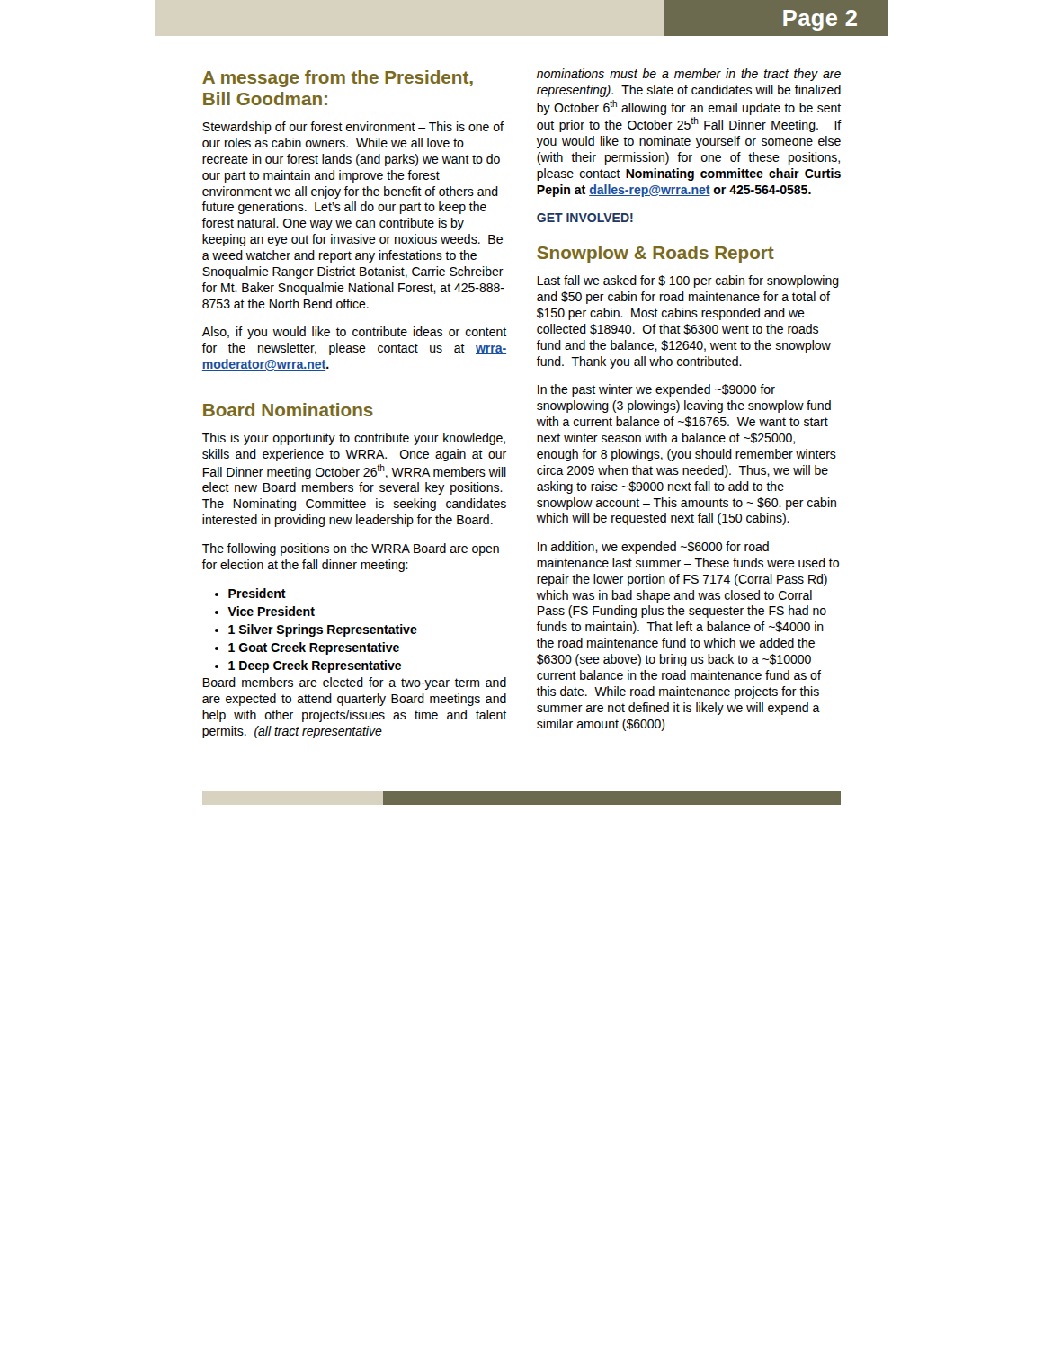Page 2
A message from the President,
Bill Goodman:
Stewardship of our forest environment – This is one of our roles as cabin owners. While we all love to recreate in our forest lands (and parks) we want to do our part to maintain and improve the forest environment we all enjoy for the benefit of others and future generations. Let’s all do our part to keep the forest natural. One way we can contribute is by keeping an eye out for invasive or noxious weeds. Be a weed watcher and report any infestations to the Snoqualmie Ranger District Botanist, Carrie Schreiber for Mt. Baker Snoqualmie National Forest, at 425-888-8753 at the North Bend office.
Also, if you would like to contribute ideas or content for the newsletter, please contact us at wrra-moderator@wrra.net.
Board Nominations
This is your opportunity to contribute your knowledge, skills and experience to WRRA. Once again at our Fall Dinner meeting October 26th, WRRA members will elect new Board members for several key positions. The Nominating Committee is seeking candidates interested in providing new leadership for the Board.
The following positions on the WRRA Board are open for election at the fall dinner meeting:
President
Vice President
1 Silver Springs Representative
1 Goat Creek Representative
1 Deep Creek Representative
Board members are elected for a two-year term and are expected to attend quarterly Board meetings and help with other projects/issues as time and talent permits. (all tract representative
nominations must be a member in the tract they are representing). The slate of candidates will be finalized by October 6th allowing for an email update to be sent out prior to the October 25th Fall Dinner Meeting. If you would like to nominate yourself or someone else (with their permission) for one of these positions, please contact Nominating committee chair Curtis Pepin at dalles-rep@wrra.net or 425-564-0585.
GET INVOLVED!
Snowplow & Roads Report
Last fall we asked for $ 100 per cabin for snowplowing and $50 per cabin for road maintenance for a total of $150 per cabin. Most cabins responded and we collected $18940. Of that $6300 went to the roads fund and the balance, $12640, went to the snowplow fund. Thank you all who contributed.
In the past winter we expended ~$9000 for snowplowing (3 plowings) leaving the snowplow fund with a current balance of ~$16765. We want to start next winter season with a balance of ~$25000, enough for 8 plowings, (you should remember winters circa 2009 when that was needed). Thus, we will be asking to raise ~$9000 next fall to add to the snowplow account – This amounts to ~ $60. per cabin which will be requested next fall (150 cabins).
In addition, we expended ~$6000 for road maintenance last summer – These funds were used to repair the lower portion of FS 7174 (Corral Pass Rd) which was in bad shape and was closed to Corral Pass (FS Funding plus the sequester the FS had no funds to maintain). That left a balance of ~$4000 in the road maintenance fund to which we added the $6300 (see above) to bring us back to a ~$10000 current balance in the road maintenance fund as of this date. While road maintenance projects for this summer are not defined it is likely we will expend a similar amount ($6000)